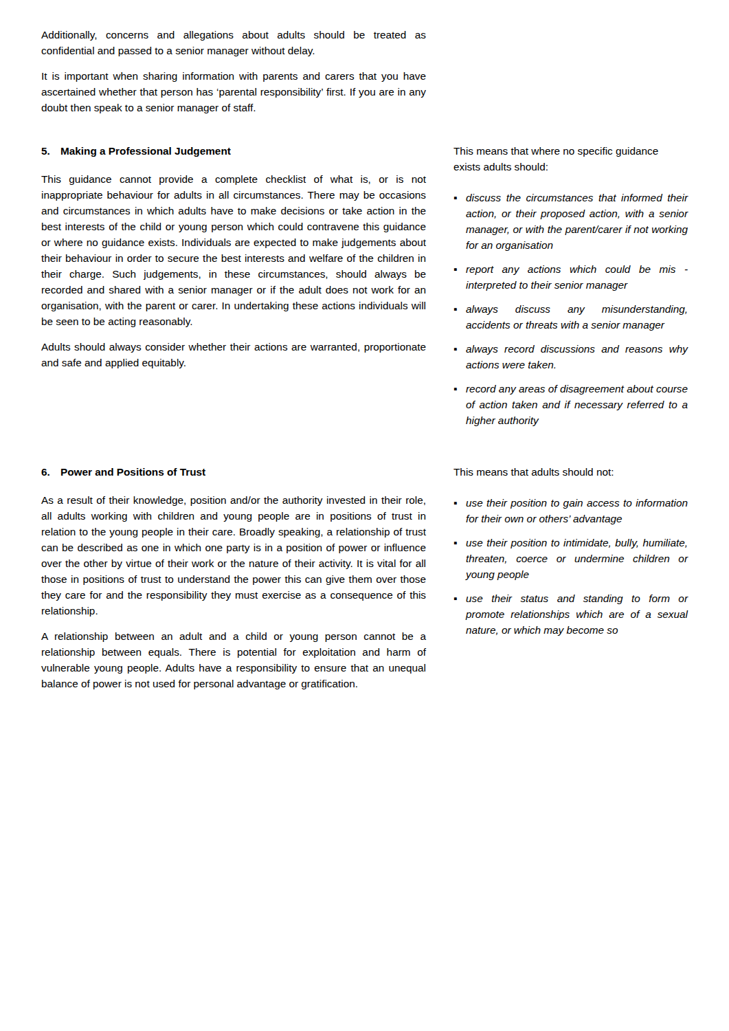Additionally, concerns and allegations about adults should be treated as confidential and passed to a senior manager without delay.
It is important when sharing information with parents and carers that you have ascertained whether that person has ‘parental responsibility’ first. If you are in any doubt then speak to a senior manager of staff.
5. Making a Professional Judgement
This guidance cannot provide a complete checklist of what is, or is not inappropriate behaviour for adults in all circumstances. There may be occasions and circumstances in which adults have to make decisions or take action in the best interests of the child or young person which could contravene this guidance or where no guidance exists. Individuals are expected to make judgements about their behaviour in order to secure the best interests and welfare of the children in their charge. Such judgements, in these circumstances, should always be recorded and shared with a senior manager or if the adult does not work for an organisation, with the parent or carer. In undertaking these actions individuals will be seen to be acting reasonably.
Adults should always consider whether their actions are warranted, proportionate and safe and applied equitably.
This means that where no specific guidance exists adults should:
discuss the circumstances that informed their action, or their proposed action, with a senior manager, or with the parent/carer if not working for an organisation
report any actions which could be mis - interpreted to their senior manager
always discuss any misunderstanding, accidents or threats with a senior manager
always record discussions and reasons why actions were taken.
record any areas of disagreement about course of action taken and if necessary referred to a higher authority
6. Power and Positions of Trust
As a result of their knowledge, position and/or the authority invested in their role, all adults working with children and young people are in positions of trust in relation to the young people in their care. Broadly speaking, a relationship of trust can be described as one in which one party is in a position of power or influence over the other by virtue of their work or the nature of their activity. It is vital for all those in positions of trust to understand the power this can give them over those they care for and the responsibility they must exercise as a consequence of this relationship.
A relationship between an adult and a child or young person cannot be a relationship between equals. There is potential for exploitation and harm of vulnerable young people. Adults have a responsibility to ensure that an unequal balance of power is not used for personal advantage or gratification.
This means that adults should not:
use their position to gain access to information for their own or others’ advantage
use their position to intimidate, bully, humiliate, threaten, coerce or undermine children or young people
use their status and standing to form or promote relationships which are of a sexual nature, or which may become so